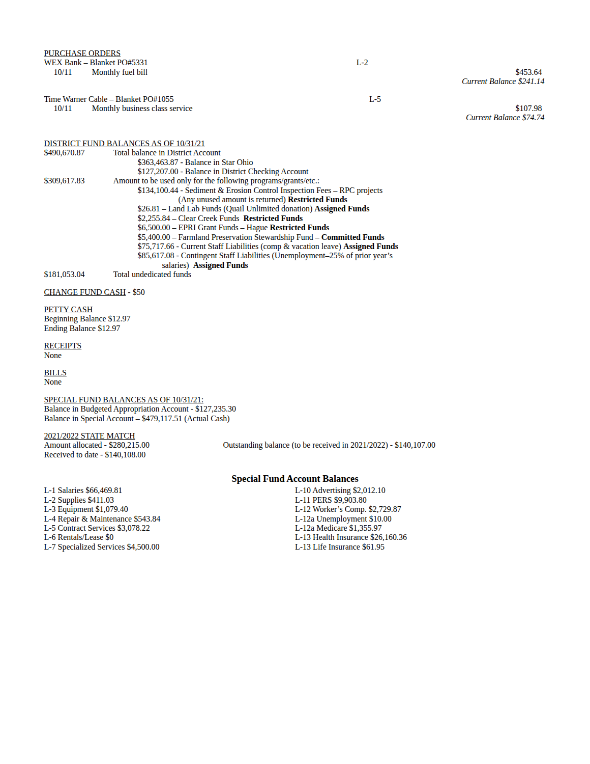PURCHASE ORDERS
WEX Bank – Blanket PO#5331 L-2
10/11 Monthly fuel bill $453.64
Current Balance $241.14
Time Warner Cable – Blanket PO#1055 L-5
10/11 Monthly business class service $107.98
Current Balance $74.74
DISTRICT FUND BALANCES AS OF 10/31/21
$490,670.87 Total balance in District Account
$363,463.87 - Balance in Star Ohio
$127,207.00 - Balance in District Checking Account
$309,617.83 Amount to be used only for the following programs/grants/etc.:
$134,100.44 - Sediment & Erosion Control Inspection Fees – RPC projects
(Any unused amount is returned) Restricted Funds
$26.81 – Land Lab Funds (Quail Unlimited donation) Assigned Funds
$2,255.84 – Clear Creek Funds Restricted Funds
$6,500.00 – EPRI Grant Funds – Hague Restricted Funds
$5,400.00 – Farmland Preservation Stewardship Fund – Committed Funds
$75,717.66 - Current Staff Liabilities (comp & vacation leave) Assigned Funds
$85,617.08 - Contingent Staff Liabilities (Unemployment–25% of prior year’s
salaries) Assigned Funds
$181,053.04 Total undedicated funds
CHANGE FUND CASH - $50
PETTY CASH
Beginning Balance $12.97
Ending Balance $12.97
RECEIPTS
None
BILLS
None
SPECIAL FUND BALANCES AS OF 10/31/21:
Balance in Budgeted Appropriation Account - $127,235.30
Balance in Special Account – $479,117.51 (Actual Cash)
2021/2022 STATE MATCH
Amount allocated - $280,215.00 Outstanding balance (to be received in 2021/2022) - $140,107.00
Received to date - $140,108.00
Special Fund Account Balances
L-1 Salaries $66,469.81
L-2 Supplies $411.03
L-3 Equipment $1,079.40
L-4 Repair & Maintenance $543.84
L-5 Contract Services $3,078.22
L-6 Rentals/Lease $0
L-7 Specialized Services $4,500.00
L-10 Advertising $2,012.10
L-11 PERS $9,903.80
L-12 Worker’s Comp. $2,729.87
L-12a Unemployment $10.00
L-12a Medicare $1,355.97
L-13 Health Insurance $26,160.36
L-13 Life Insurance $61.95